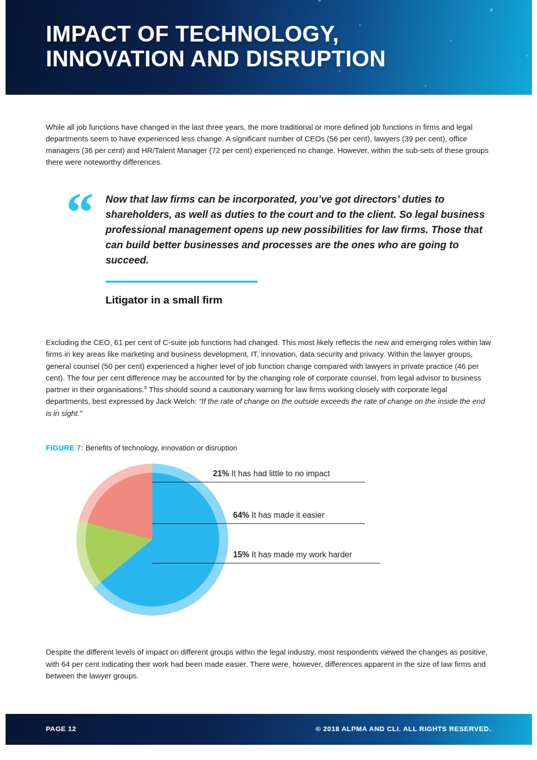Impact of Technology,
Innovation and Disruption
While all job functions have changed in the last three years, the more traditional or more defined job functions in firms and legal departments seem to have experienced less change. A significant number of CEOs (56 per cent), lawyers (39 per cent), office managers (36 per cent) and HR/Talent Manager (72 per cent) experienced no change. However, within the sub-sets of these groups there were noteworthy differences.
“
Now that law firms can be incorporated, you’ve got directors’ duties to shareholders, as well as duties to the court and to the client. So legal business professional management opens up new possibilities for law firms. Those that can build better businesses and processes are the ones who are going to succeed.
Litigator in a small firm
Excluding the CEO, 61 per cent of C-suite job functions had changed. This most likely reflects the new and emerging roles within law firms in key areas like marketing and business development, IT, innovation, data security and privacy. Within the lawyer groups, general counsel (50 per cent) experienced a higher level of job function change compared with lawyers in private practice (46 per cent). The four per cent difference may be accounted for by the changing role of corporate counsel, from legal advisor to business partner in their organisations.8 This should sound a cautionary warning for law firms working closely with corporate legal departments, best expressed by Jack Welch: “If the rate of change on the outside exceeds the rate of change on the inside the end is in sight.”
FIGURE 7: Benefits of technology, innovation or disruption
21% It has had little to no impact
64% It has made it easier
15% It has made my work harder
Despite the different levels of impact on different groups within the legal industry, most respondents viewed the changes as positive, with 64 per cent indicating their work had been made easier. There were, however, differences apparent in the size of law firms and between the lawyer groups.
PAGE 12 © 2018 ALPMA AND CLI. ALL RIGHTS RESERVED.